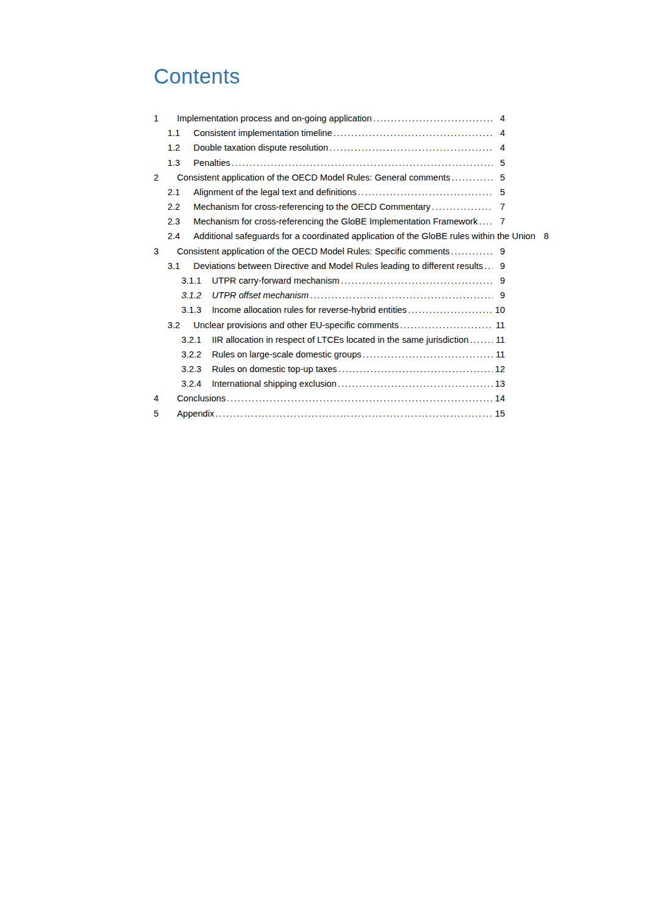Contents
1 Implementation process and on-going application .................................................................................................................................. 4
1.1 Consistent implementation timeline .................................................................................................................................. 4
1.2 Double taxation dispute resolution .................................................................................................................................. 4
1.3 Penalties .................................................................................................................................. 5
2 Consistent application of the OECD Model Rules: General comments .................................................................................................................................. 5
2.1 Alignment of the legal text and definitions .................................................................................................................................. 5
2.2 Mechanism for cross-referencing to the OECD Commentary .................................................................................................................................. 7
2.3 Mechanism for cross-referencing the GloBE Implementation Framework .................................................................................................................................. 7
2.4 Additional safeguards for a coordinated application of the GloBE rules within the Union .................................................................................................................................. 8
3 Consistent application of the OECD Model Rules: Specific comments .................................................................................................................................. 9
3.1 Deviations between Directive and Model Rules leading to different results .................................................................................................................................. 9
3.1.1 UTPR carry-forward mechanism .................................................................................................................................. 9
3.1.2 UTPR offset mechanism .................................................................................................................................. 9
3.1.3 Income allocation rules for reverse-hybrid entities .................................................................................................................................. 10
3.2 Unclear provisions and other EU-specific comments .................................................................................................................................. 11
3.2.1 IIR allocation in respect of LTCEs located in the same jurisdiction .................................................................................................................................. 11
3.2.2 Rules on large-scale domestic groups .................................................................................................................................. 11
3.2.3 Rules on domestic top-up taxes .................................................................................................................................. 12
3.2.4 International shipping exclusion .................................................................................................................................. 13
4 Conclusions .................................................................................................................................. 14
5 Appendix .................................................................................................................................. 15